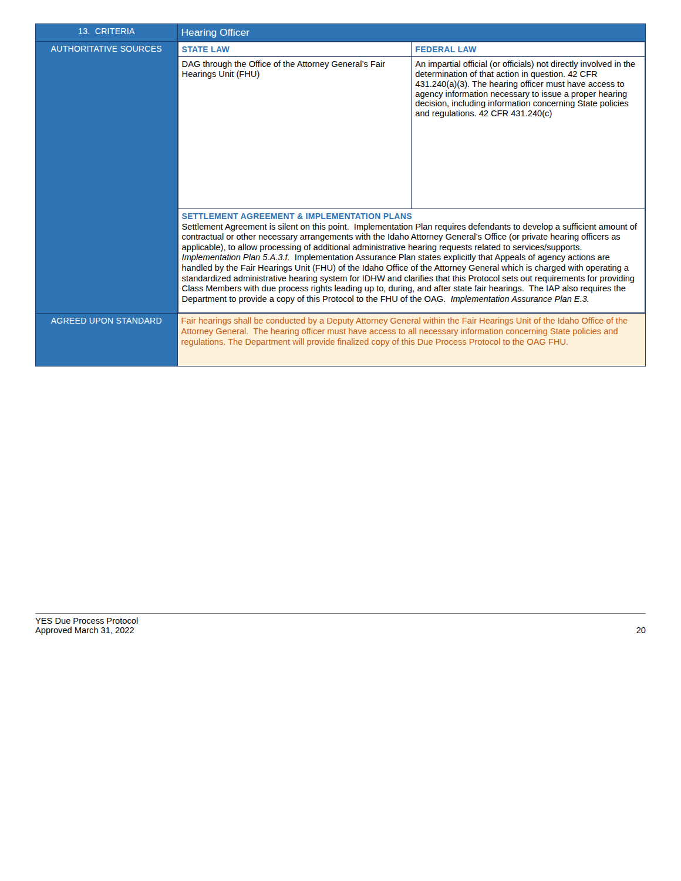| 13. CRITERIA | Hearing Officer |
| AUTHORITATIVE SOURCES | / STATE LAW / FEDERAL LAW / / DAG through the Office of the Attorney General’s Fair Hearings Unit (FHU) / An impartial official (or officials) not directly involved in the determination of that action in question. 42 CFR 431.240(a)(3). The hearing officer must have access to agency information necessary to issue a proper hearing decision, including information concerning State policies and regulations. 42 CFR 431.240(c) / / SETTLEMENT AGREEMENT & IMPLEMENTATION PLANS Settlement Agreement is silent on this point. Implementation Plan requires defendants to develop a sufficient amount of contractual or other necessary arrangements with the Idaho Attorney General’s Office (or private hearing officers as applicable), to allow processing of additional administrative hearing requests related to services/supports. Implementation Plan 5.A.3.f. Implementation Assurance Plan states explicitly that Appeals of agency actions are handled by the Fair Hearings Unit (FHU) of the Idaho Office of the Attorney General which is charged with operating a standardized administrative hearing system for IDHW and clarifies that this Protocol sets out requirements for providing Class Members with due process rights leading up to, during, and after state fair hearings. The IAP also requires the Department to provide a copy of this Protocol to the FHU of the OAG. Implementation Assurance Plan E.3. / |
| AGREED UPON STANDARD | Fair hearings shall be conducted by a Deputy Attorney General within the Fair Hearings Unit of the Idaho Office of the Attorney General. The hearing officer must have access to all necessary information concerning State policies and regulations. The Department will provide finalized copy of this Due Process Protocol to the OAG FHU. |
YES Due Process Protocol
Approved March 31, 2022
20